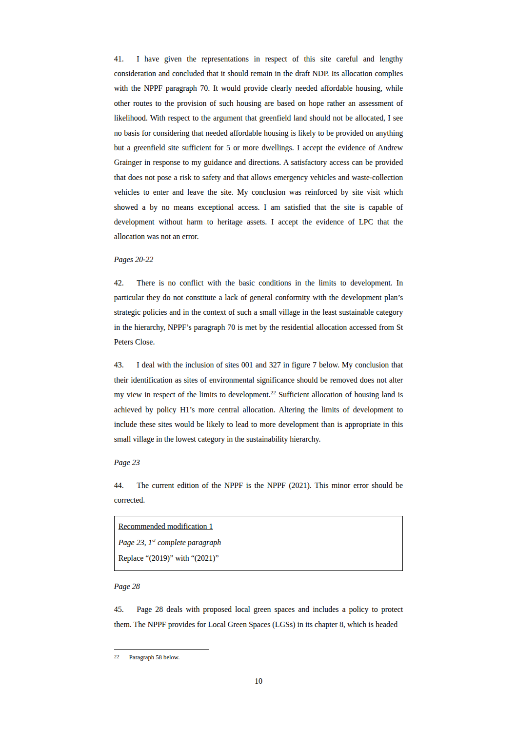41. I have given the representations in respect of this site careful and lengthy consideration and concluded that it should remain in the draft NDP. Its allocation complies with the NPPF paragraph 70. It would provide clearly needed affordable housing, while other routes to the provision of such housing are based on hope rather an assessment of likelihood. With respect to the argument that greenfield land should not be allocated, I see no basis for considering that needed affordable housing is likely to be provided on anything but a greenfield site sufficient for 5 or more dwellings. I accept the evidence of Andrew Grainger in response to my guidance and directions. A satisfactory access can be provided that does not pose a risk to safety and that allows emergency vehicles and waste-collection vehicles to enter and leave the site. My conclusion was reinforced by site visit which showed a by no means exceptional access. I am satisfied that the site is capable of development without harm to heritage assets. I accept the evidence of LPC that the allocation was not an error.
Pages 20-22
42. There is no conflict with the basic conditions in the limits to development. In particular they do not constitute a lack of general conformity with the development plan’s strategic policies and in the context of such a small village in the least sustainable category in the hierarchy, NPPF’s paragraph 70 is met by the residential allocation accessed from St Peters Close.
43. I deal with the inclusion of sites 001 and 327 in figure 7 below. My conclusion that their identification as sites of environmental significance should be removed does not alter my view in respect of the limits to development.22 Sufficient allocation of housing land is achieved by policy H1’s more central allocation. Altering the limits of development to include these sites would be likely to lead to more development than is appropriate in this small village in the lowest category in the sustainability hierarchy.
Page 23
44. The current edition of the NPPF is the NPPF (2021). This minor error should be corrected.
Recommended modification 1
Page 23, 1st complete paragraph
Replace “(2019)” with “(2021)”
Page 28
45. Page 28 deals with proposed local green spaces and includes a policy to protect them. The NPPF provides for Local Green Spaces (LGSs) in its chapter 8, which is headed
22 Paragraph 58 below.
10